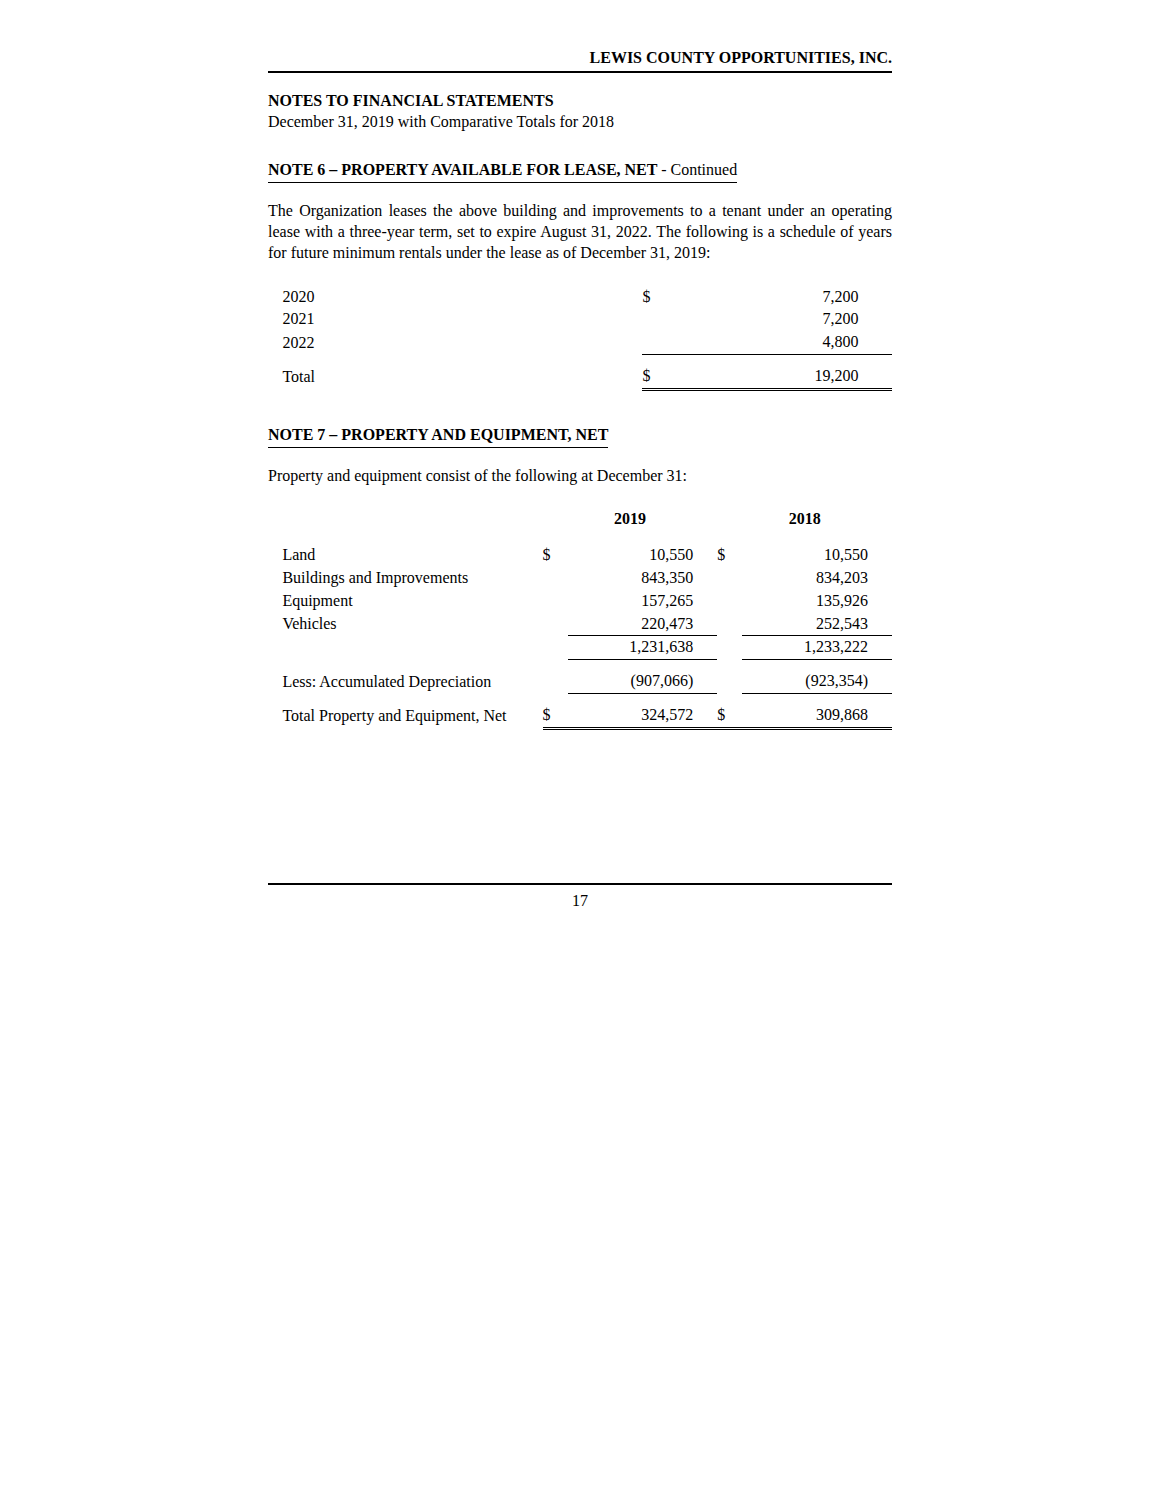LEWIS COUNTY OPPORTUNITIES, INC.
NOTES TO FINANCIAL STATEMENTS
December 31, 2019 with Comparative Totals for 2018
NOTE 6 – PROPERTY AVAILABLE FOR LEASE, NET - Continued
The Organization leases the above building and improvements to a tenant under an operating lease with a three-year term, set to expire August 31, 2022. The following is a schedule of years for future minimum rentals under the lease as of December 31, 2019:
| 2020 | $ | 7,200 |
| 2021 | | 7,200 |
| 2022 | | 4,800 |
| Total | $ | 19,200 |
NOTE 7 – PROPERTY AND EQUIPMENT, NET
Property and equipment consist of the following at December 31:
| | 2019 | 2018 |
| --- | --- | --- |
| Land | $ | 10,550 | $ | 10,550 |
| Buildings and Improvements | | 843,350 | | 834,203 |
| Equipment | | 157,265 | | 135,926 |
| Vehicles | | 220,473 | | 252,543 |
| | | 1,231,638 | | 1,233,222 |
| Less: Accumulated Depreciation | | (907,066) | | (923,354) |
| Total Property and Equipment, Net | $ | 324,572 | $ | 309,868 |
17